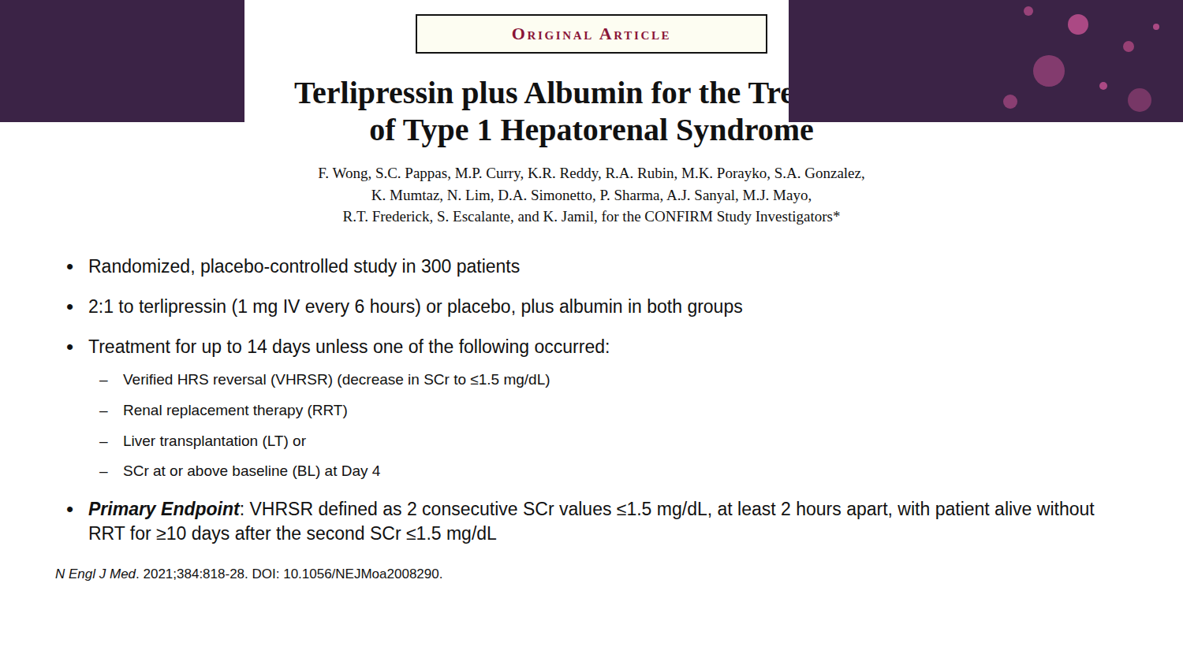Original Article
Terlipressin plus Albumin for the Treatment
of Type 1 Hepatorenal Syndrome
F. Wong, S.C. Pappas, M.P. Curry, K.R. Reddy, R.A. Rubin, M.K. Porayko, S.A. Gonzalez,
K. Mumtaz, N. Lim, D.A. Simonetto, P. Sharma, A.J. Sanyal, M.J. Mayo,
R.T. Frederick, S. Escalante, and K. Jamil, for the CONFIRM Study Investigators*
Randomized, placebo-controlled study in 300 patients
2:1 to terlipressin (1 mg IV every 6 hours) or placebo, plus albumin in both groups
Treatment for up to 14 days unless one of the following occurred:
Verified HRS reversal (VHRSR) (decrease in SCr to ≤1.5 mg/dL)
Renal replacement therapy (RRT)
Liver transplantation (LT) or
SCr at or above baseline (BL) at Day 4
Primary Endpoint: VHRSR defined as 2 consecutive SCr values ≤1.5 mg/dL, at least 2 hours apart, with patient alive without RRT for ≥10 days after the second SCr ≤1.5 mg/dL
N Engl J Med. 2021;384:818-28. DOI: 10.1056/NEJMoa2008290.